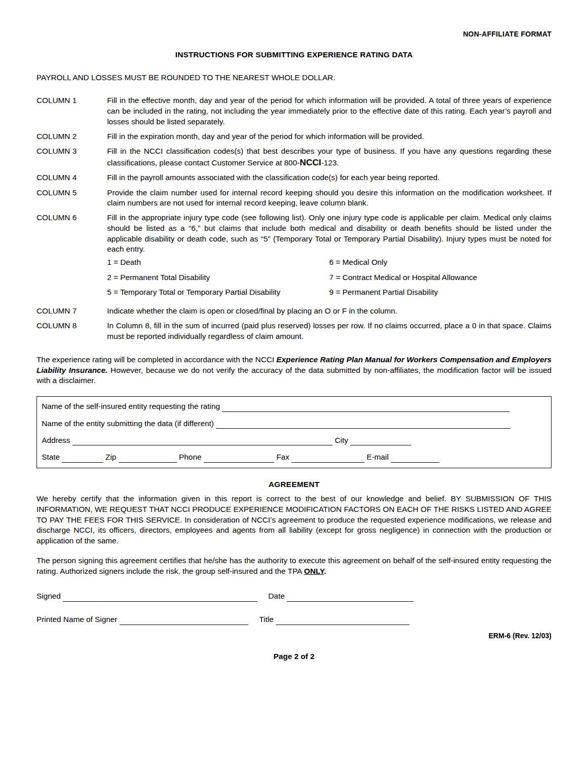NON-AFFILIATE FORMAT
INSTRUCTIONS FOR SUBMITTING EXPERIENCE RATING DATA
PAYROLL AND LOSSES MUST BE ROUNDED TO THE NEAREST WHOLE DOLLAR.
| COLUMN 1 | Fill in the effective month, day and year of the period for which information will be provided. A total of three years of experience can be included in the rating, not including the year immediately prior to the effective date of this rating. Each year’s payroll and losses should be listed separately. |
| COLUMN 2 | Fill in the expiration month, day and year of the period for which information will be provided. |
| COLUMN 3 | Fill in the NCCI classification codes(s) that best describes your type of business. If you have any questions regarding these classifications, please contact Customer Service at 800- NCCI -123. |
| COLUMN 4 | Fill in the payroll amounts associated with the classification code(s) for each year being reported. |
| COLUMN 5 | Provide the claim number used for internal record keeping should you desire this information on the modification worksheet. If claim numbers are not used for internal record keeping, leave column blank. |
| COLUMN 6 | Fill in the appropriate injury type code (see following list). Only one injury type code is applicable per claim. Medical only claims should be listed as a “6,” but claims that include both medical and disability or death benefits should be listed under the applicable disability or death code, such as “5” (Temporary Total or Temporary Partial Disability). Injury types must be noted for each entry. / 1 = Death / 6 = Medical Only / / 2 = Permanent Total Disability / 7 = Contract Medical or Hospital Allowance / / 5 = Temporary Total or Temporary Partial Disability / 9 = Permanent Partial Disability / |
| COLUMN 7 | Indicate whether the claim is open or closed/final by placing an O or F in the column. |
| COLUMN 8 | In Column 8, fill in the sum of incurred (paid plus reserved) losses per row. If no claims occurred, place a 0 in that space. Claims must be reported individually regardless of claim amount. |
The experience rating will be completed in accordance with the NCCI Experience Rating Plan Manual for Workers Compensation and Employers Liability Insurance. However, because we do not verify the accuracy of the data submitted by non-affiliates, the modification factor will be issued with a disclaimer.
Name of the self-insured entity requesting the rating
Name of the entity submitting the data (if different)
Address City
State Zip Phone Fax E-mail
AGREEMENT
We hereby certify that the information given in this report is correct to the best of our knowledge and belief. BY SUBMISSION OF THIS INFORMATION, WE REQUEST THAT NCCI PRODUCE EXPERIENCE MODIFICATION FACTORS ON EACH OF THE RISKS LISTED AND AGREE TO PAY THE FEES FOR THIS SERVICE. In consideration of NCCI’s agreement to produce the requested experience modifications, we release and discharge NCCI, its officers, directors, employees and agents from all liability (except for gross negligence) in connection with the production or application of the same.
The person signing this agreement certifies that he/she has the authority to execute this agreement on behalf of the self-insured entity requesting the rating. Authorized signers include the risk, the group self-insured and the TPA ONLY.
Signed Date
Printed Name of Signer Title
ERM-6 (Rev. 12/03)
Page 2 of 2